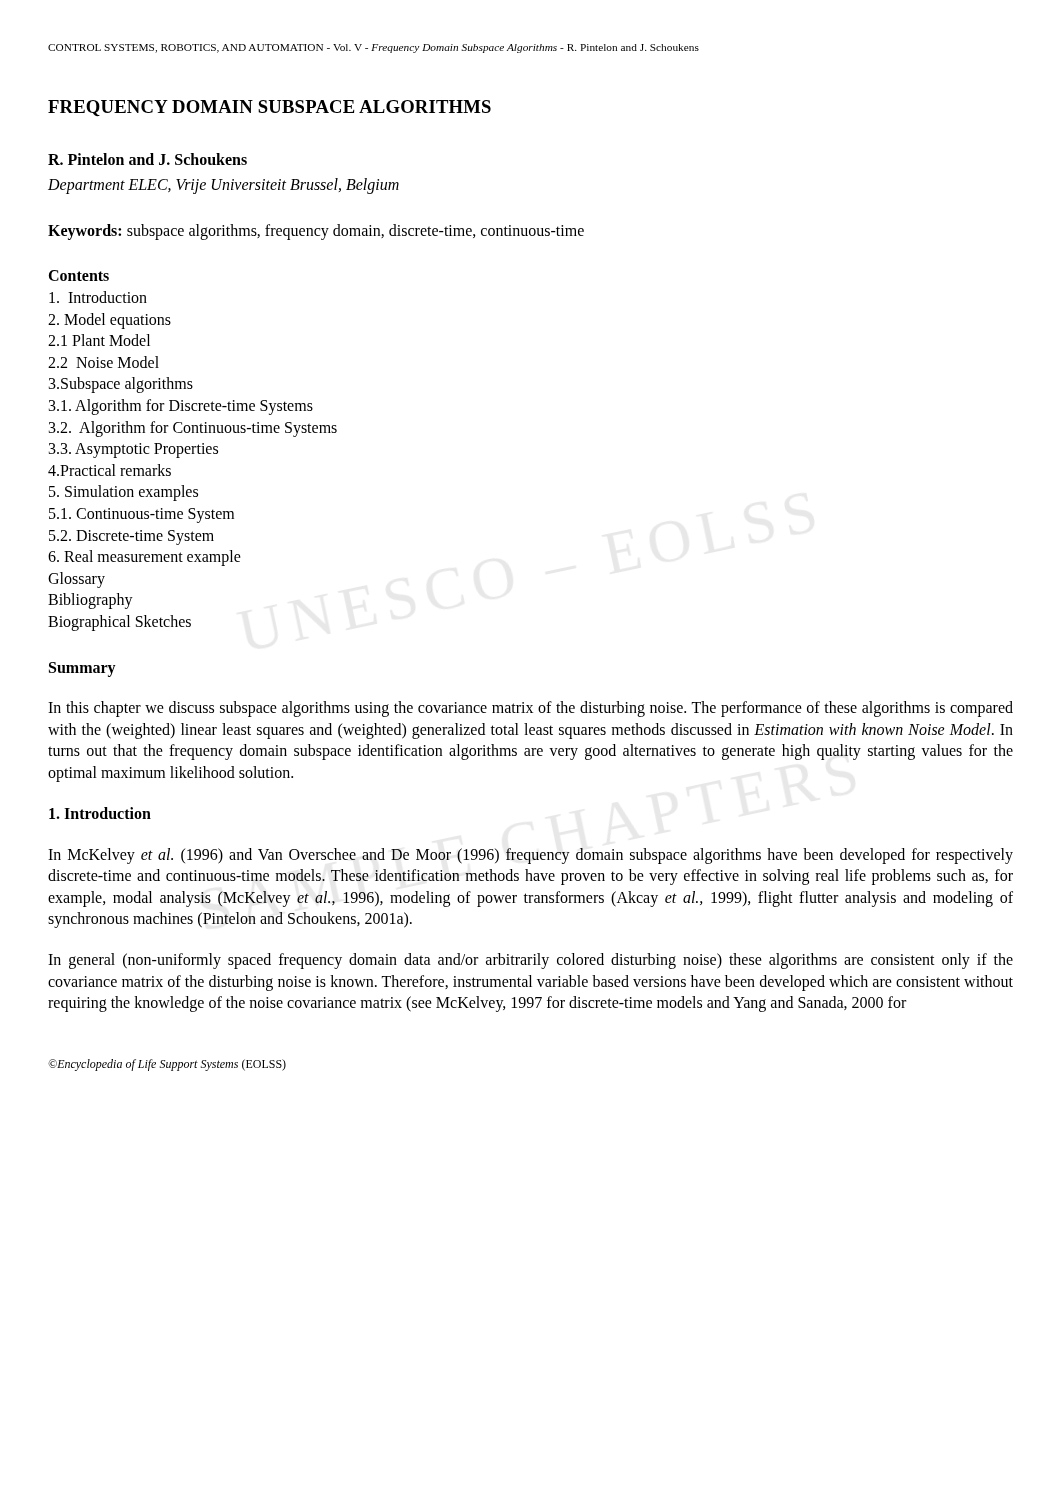UNESCO – EOLSS
SAMPLE CHAPTERS
CONTROL SYSTEMS, ROBOTICS, AND AUTOMATION - Vol. V - Frequency Domain Subspace Algorithms - R. Pintelon and J. Schoukens
FREQUENCY DOMAIN SUBSPACE ALGORITHMS
R. Pintelon and J. Schoukens
Department ELEC, Vrije Universiteit Brussel, Belgium
Keywords: subspace algorithms, frequency domain, discrete-time, continuous-time
Contents
1. Introduction
2. Model equations
2.1 Plant Model
2.2 Noise Model
3.Subspace algorithms
3.1. Algorithm for Discrete-time Systems
3.2. Algorithm for Continuous-time Systems
3.3. Asymptotic Properties
4.Practical remarks
5. Simulation examples
5.1. Continuous-time System
5.2. Discrete-time System
6. Real measurement example
Glossary
Bibliography
Biographical Sketches
Summary
In this chapter we discuss subspace algorithms using the covariance matrix of the disturbing noise. The performance of these algorithms is compared with the (weighted) linear least squares and (weighted) generalized total least squares methods discussed in Estimation with known Noise Model. In turns out that the frequency domain subspace identification algorithms are very good alternatives to generate high quality starting values for the optimal maximum likelihood solution.
1. Introduction
In McKelvey et al. (1996) and Van Overschee and De Moor (1996) frequency domain subspace algorithms have been developed for respectively discrete-time and continuous-time models. These identification methods have proven to be very effective in solving real life problems such as, for example, modal analysis (McKelvey et al., 1996), modeling of power transformers (Akcay et al., 1999), flight flutter analysis and modeling of synchronous machines (Pintelon and Schoukens, 2001a).
In general (non-uniformly spaced frequency domain data and/or arbitrarily colored disturbing noise) these algorithms are consistent only if the covariance matrix of the disturbing noise is known. Therefore, instrumental variable based versions have been developed which are consistent without requiring the knowledge of the noise covariance matrix (see McKelvey, 1997 for discrete-time models and Yang and Sanada, 2000 for
©Encyclopedia of Life Support Systems (EOLSS)